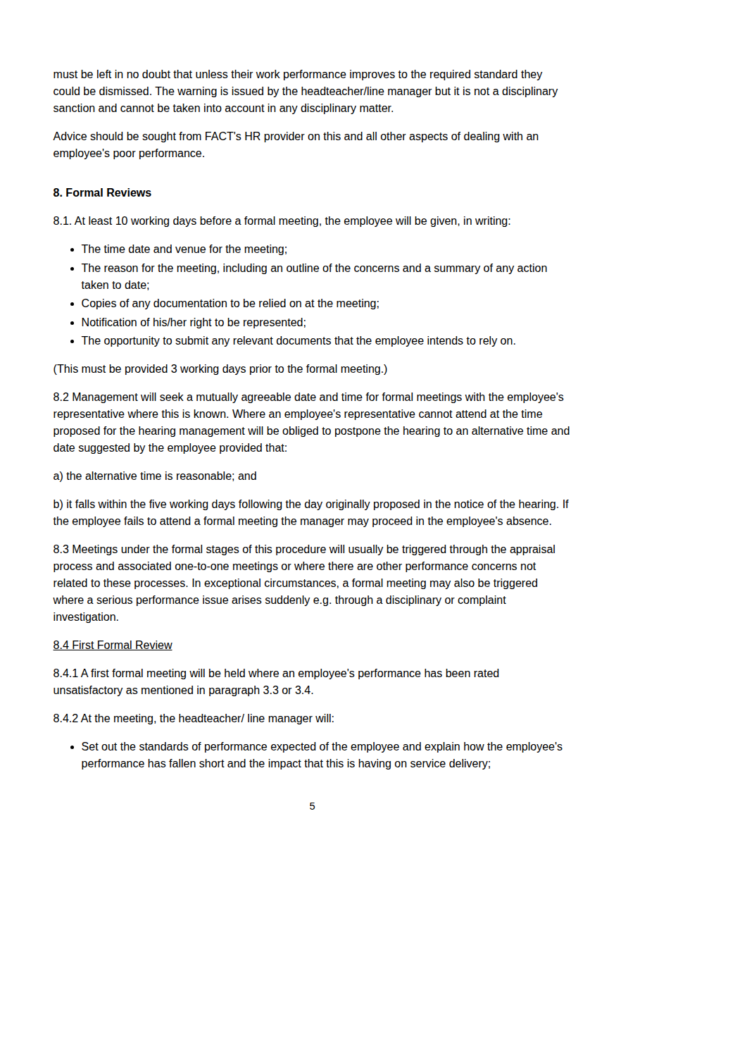must be left in no doubt that unless their work performance improves to the required standard they could be dismissed. The warning is issued by the headteacher/line manager but it is not a disciplinary sanction and cannot be taken into account in any disciplinary matter.
Advice should be sought from FACT's HR provider on this and all other aspects of dealing with an employee's poor performance.
8. Formal Reviews
8.1. At least 10 working days before a formal meeting, the employee will be given, in writing:
The time date and venue for the meeting;
The reason for the meeting, including an outline of the concerns and a summary of any action taken to date;
Copies of any documentation to be relied on at the meeting;
Notification of his/her right to be represented;
The opportunity to submit any relevant documents that the employee intends to rely on.
(This must be provided 3 working days prior to the formal meeting.)
8.2 Management will seek a mutually agreeable date and time for formal meetings with the employee's representative where this is known. Where an employee's representative cannot attend at the time proposed for the hearing management will be obliged to postpone the hearing to an alternative time and date suggested by the employee provided that:
a) the alternative time is reasonable; and
b) it falls within the five working days following the day originally proposed in the notice of the hearing. If the employee fails to attend a formal meeting the manager may proceed in the employee's absence.
8.3 Meetings under the formal stages of this procedure will usually be triggered through the appraisal process and associated one-to-one meetings or where there are other performance concerns not related to these processes. In exceptional circumstances, a formal meeting may also be triggered where a serious performance issue arises suddenly e.g. through a disciplinary or complaint investigation.
8.4 First Formal Review
8.4.1 A first formal meeting will be held where an employee's performance has been rated unsatisfactory as mentioned in paragraph 3.3 or 3.4.
8.4.2 At the meeting, the headteacher/ line manager will:
Set out the standards of performance expected of the employee and explain how the employee's performance has fallen short and the impact that this is having on service delivery;
5